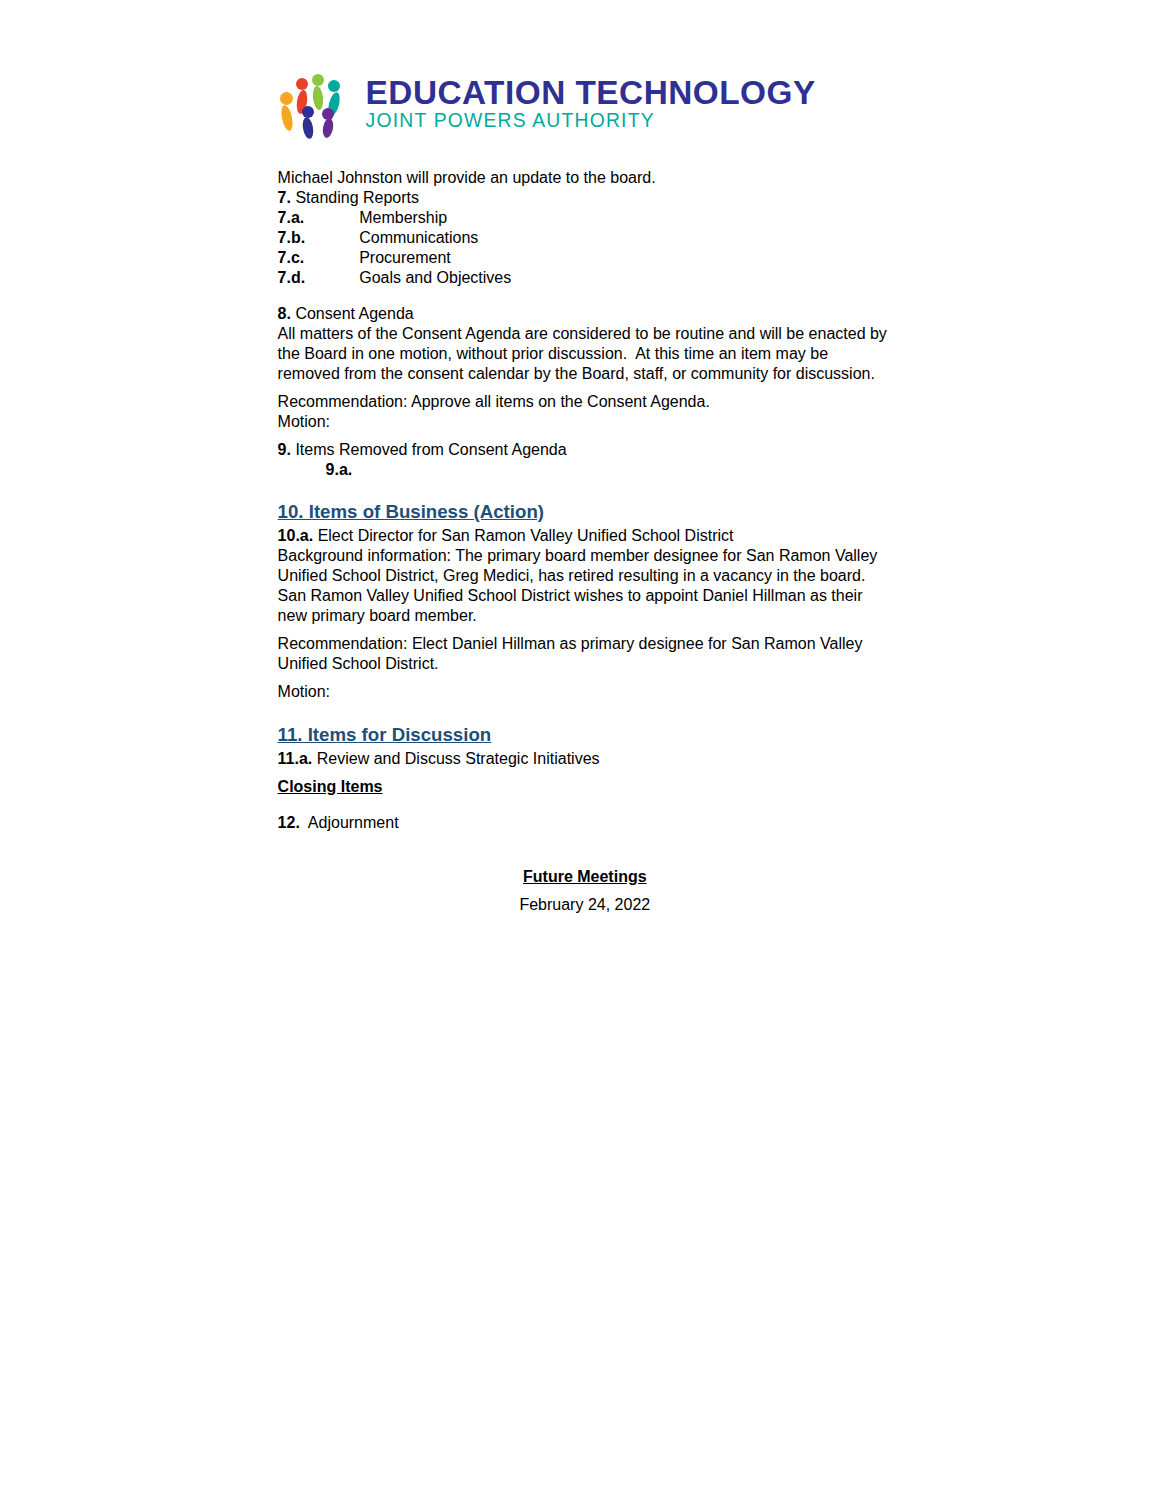EDUCATION TECHNOLOGY
JOINT POWERS AUTHORITY
Michael Johnston will provide an update to the board.
7. Standing Reports
7.a. Membership
7.b. Communications
7.c. Procurement
7.d. Goals and Objectives
8. Consent Agenda
All matters of the Consent Agenda are considered to be routine and will be enacted by the Board in one motion, without prior discussion. At this time an item may be removed from the consent calendar by the Board, staff, or community for discussion.
Recommendation: Approve all items on the Consent Agenda.
Motion:
9. Items Removed from Consent Agenda
9.a.
10. Items of Business (Action)
10.a. Elect Director for San Ramon Valley Unified School District
Background information: The primary board member designee for San Ramon Valley Unified School District, Greg Medici, has retired resulting in a vacancy in the board. San Ramon Valley Unified School District wishes to appoint Daniel Hillman as their new primary board member.
Recommendation: Elect Daniel Hillman as primary designee for San Ramon Valley Unified School District.
Motion:
11. Items for Discussion
11.a. Review and Discuss Strategic Initiatives
Closing Items
12. Adjournment
Future Meetings
February 24, 2022